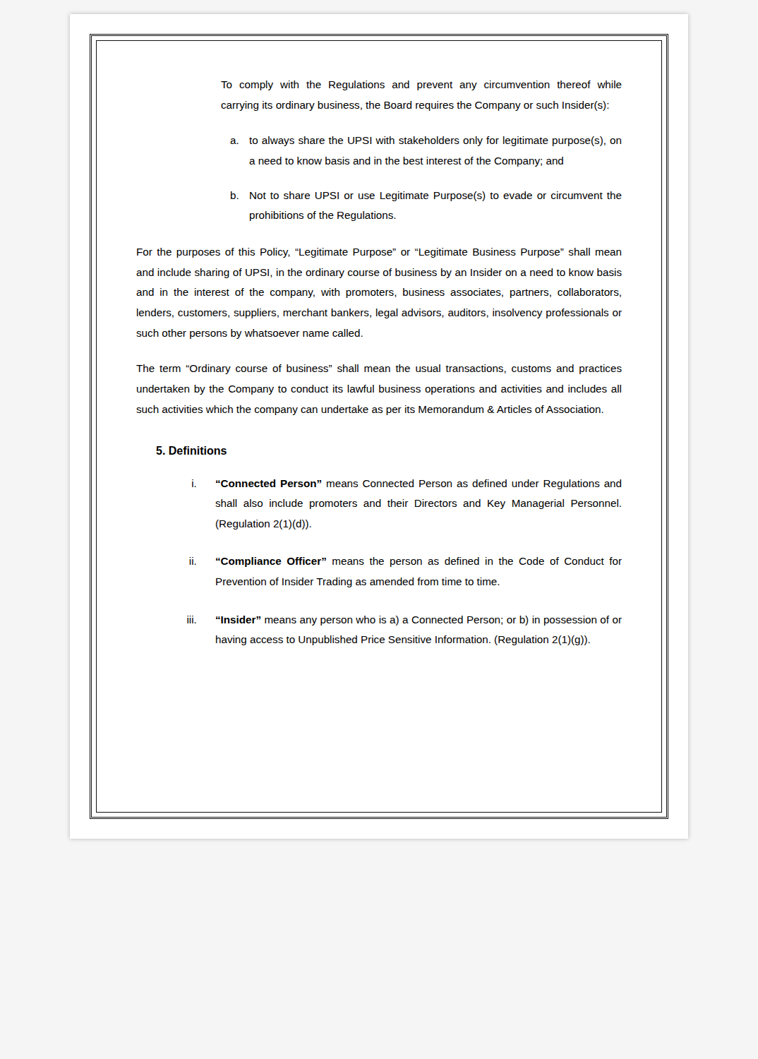To comply with the Regulations and prevent any circumvention thereof while carrying its ordinary business, the Board requires the Company or such Insider(s):
to always share the UPSI with stakeholders only for legitimate purpose(s), on a need to know basis and in the best interest of the Company; and
Not to share UPSI or use Legitimate Purpose(s) to evade or circumvent the prohibitions of the Regulations.
For the purposes of this Policy, “Legitimate Purpose” or “Legitimate Business Purpose” shall mean and include sharing of UPSI, in the ordinary course of business by an Insider on a need to know basis and in the interest of the company, with promoters, business associates, partners, collaborators, lenders, customers, suppliers, merchant bankers, legal advisors, auditors, insolvency professionals or such other persons by whatsoever name called.
The term “Ordinary course of business” shall mean the usual transactions, customs and practices undertaken by the Company to conduct its lawful business operations and activities and includes all such activities which the company can undertake as per its Memorandum & Articles of Association.
5. Definitions
“Connected Person” means Connected Person as defined under Regulations and shall also include promoters and their Directors and Key Managerial Personnel. (Regulation 2(1)(d)).
“Compliance Officer” means the person as defined in the Code of Conduct for Prevention of Insider Trading as amended from time to time.
“Insider” means any person who is a) a Connected Person; or b) in possession of or having access to Unpublished Price Sensitive Information. (Regulation 2(1)(g)).